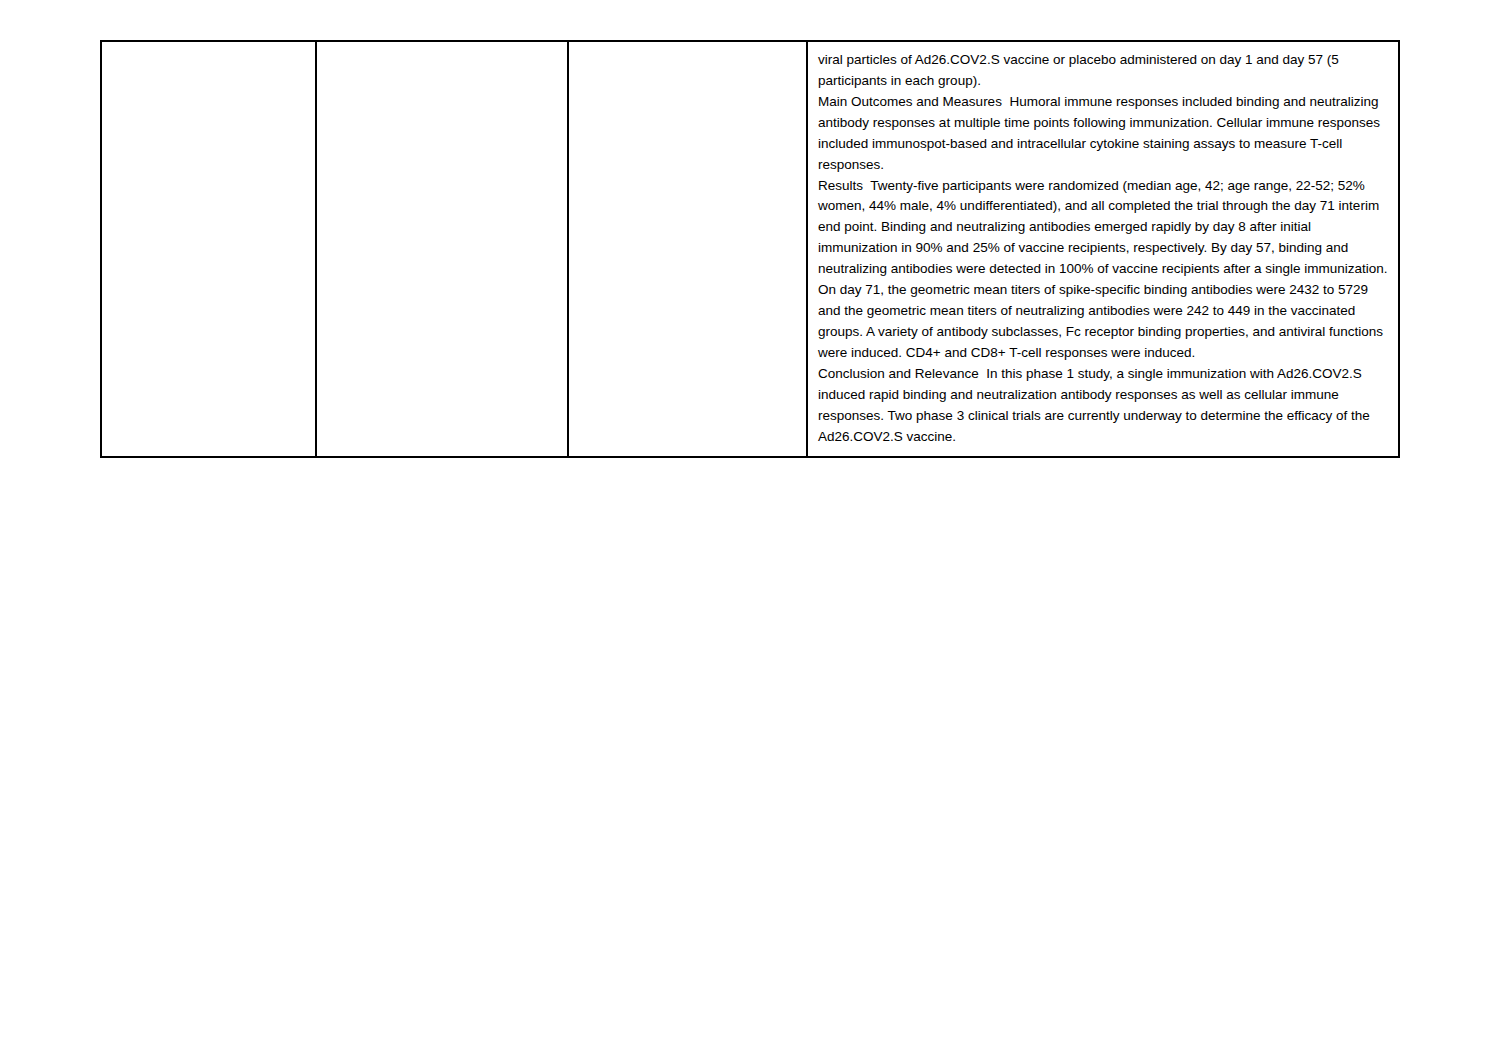| | | | viral particles of Ad26.COV2.S vaccine or placebo administered on day 1 and day 57 (5 participants in each group). Main Outcomes and Measures Humoral immune responses included binding and neutralizing antibody responses at multiple time points following immunization. Cellular immune responses included immunospot-based and intracellular cytokine staining assays to measure T-cell responses. Results Twenty-five participants were randomized (median age, 42; age range, 22-52; 52% women, 44% male, 4% undifferentiated), and all completed the trial through the day 71 interim end point. Binding and neutralizing antibodies emerged rapidly by day 8 after initial immunization in 90% and 25% of vaccine recipients, respectively. By day 57, binding and neutralizing antibodies were detected in 100% of vaccine recipients after a single immunization. On day 71, the geometric mean titers of spike-specific binding antibodies were 2432 to 5729 and the geometric mean titers of neutralizing antibodies were 242 to 449 in the vaccinated groups. A variety of antibody subclasses, Fc receptor binding properties, and antiviral functions were induced. CD4+ and CD8+ T-cell responses were induced. Conclusion and Relevance In this phase 1 study, a single immunization with Ad26.COV2.S induced rapid binding and neutralization antibody responses as well as cellular immune responses. Two phase 3 clinical trials are currently underway to determine the efficacy of the Ad26.COV2.S vaccine. |